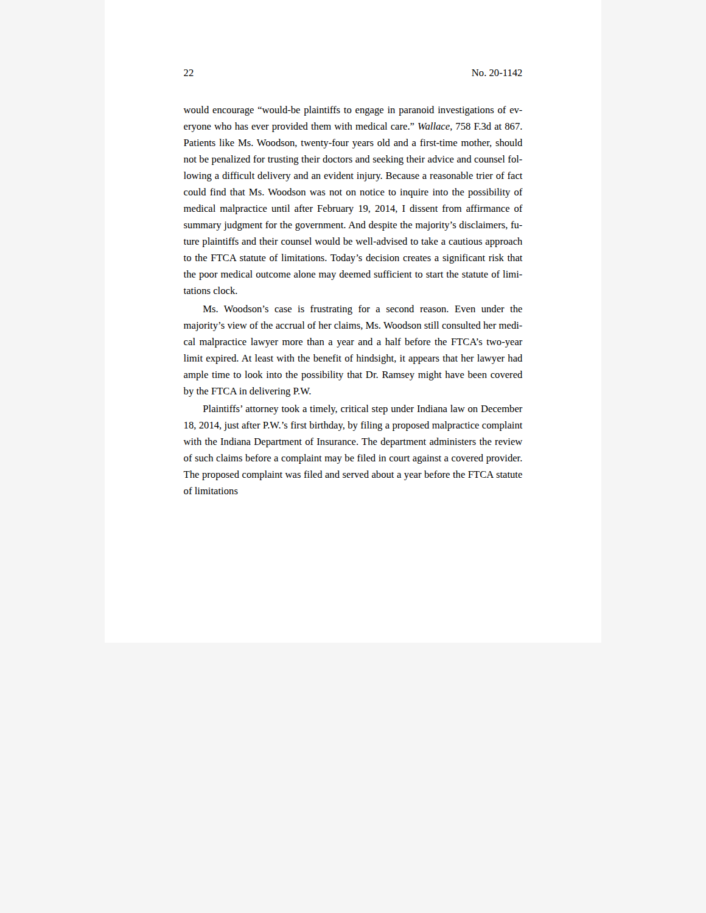22 No. 20-1142
would encourage “would-be plaintiffs to engage in paranoid investigations of everyone who has ever provided them with medical care.” Wallace, 758 F.3d at 867. Patients like Ms. Woodson, twenty-four years old and a first-time mother, should not be penalized for trusting their doctors and seeking their advice and counsel following a difficult delivery and an evident injury. Because a reasonable trier of fact could find that Ms. Woodson was not on notice to inquire into the possibility of medical malpractice until after February 19, 2014, I dissent from affirmance of summary judgment for the government. And despite the majority’s disclaimers, future plaintiffs and their counsel would be well-advised to take a cautious approach to the FTCA statute of limitations. Today’s decision creates a significant risk that the poor medical outcome alone may deemed sufficient to start the statute of limitations clock.
Ms. Woodson’s case is frustrating for a second reason. Even under the majority’s view of the accrual of her claims, Ms. Woodson still consulted her medical malpractice lawyer more than a year and a half before the FTCA’s two-year limit expired. At least with the benefit of hindsight, it appears that her lawyer had ample time to look into the possibility that Dr. Ramsey might have been covered by the FTCA in delivering P.W.
Plaintiffs’ attorney took a timely, critical step under Indiana law on December 18, 2014, just after P.W.’s first birthday, by filing a proposed malpractice complaint with the Indiana Department of Insurance. The department administers the review of such claims before a complaint may be filed in court against a covered provider. The proposed complaint was filed and served about a year before the FTCA statute of limitations